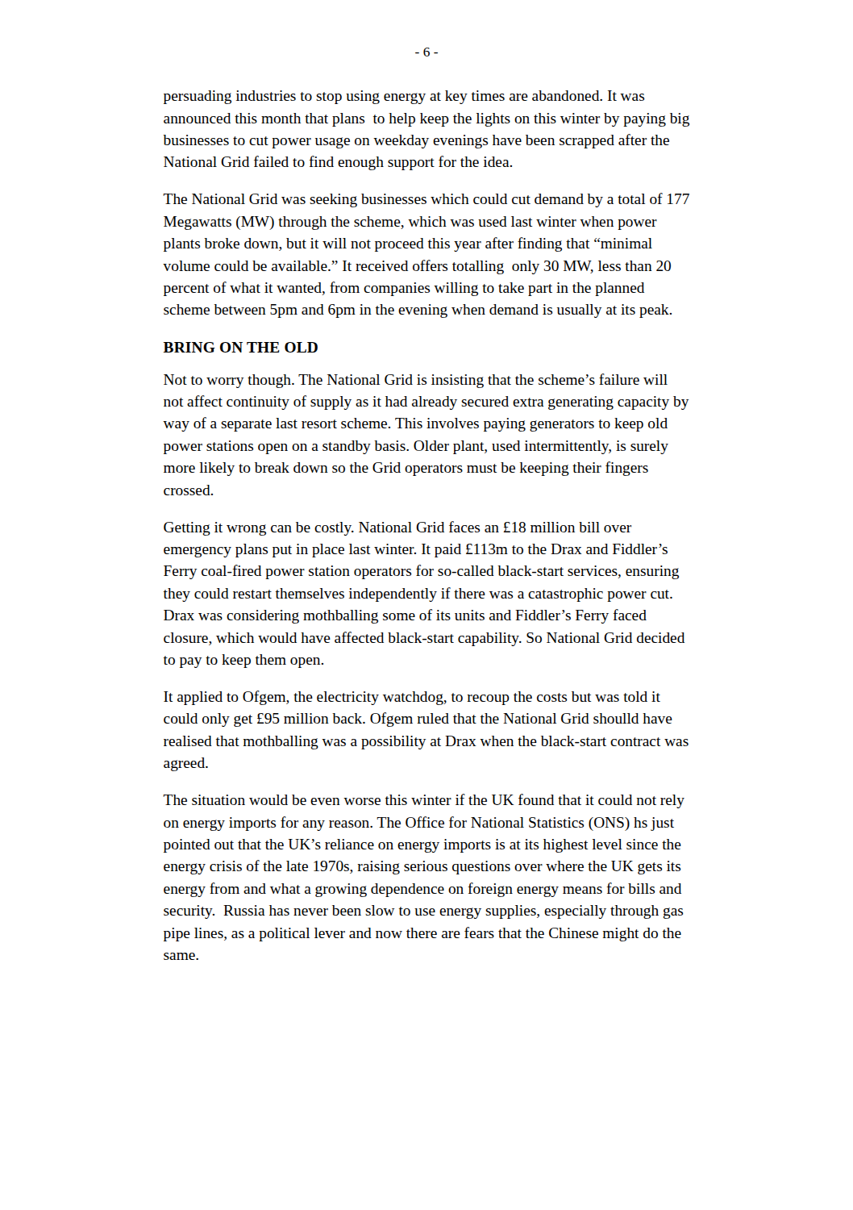- 6 -
persuading industries to stop using energy at key times are abandoned. It was announced this month that plans to help keep the lights on this winter by paying big businesses to cut power usage on weekday evenings have been scrapped after the National Grid failed to find enough support for the idea.
The National Grid was seeking businesses which could cut demand by a total of 177 Megawatts (MW) through the scheme, which was used last winter when power plants broke down, but it will not proceed this year after finding that “minimal volume could be available.” It received offers totalling only 30 MW, less than 20 percent of what it wanted, from companies willing to take part in the planned scheme between 5pm and 6pm in the evening when demand is usually at its peak.
BRING ON THE OLD
Not to worry though. The National Grid is insisting that the scheme’s failure will not affect continuity of supply as it had already secured extra generating capacity by way of a separate last resort scheme. This involves paying generators to keep old power stations open on a standby basis. Older plant, used intermittently, is surely more likely to break down so the Grid operators must be keeping their fingers crossed.
Getting it wrong can be costly. National Grid faces an £18 million bill over emergency plans put in place last winter. It paid £113m to the Drax and Fiddler’s Ferry coal-fired power station operators for so-called black-start services, ensuring they could restart themselves independently if there was a catastrophic power cut. Drax was considering mothballing some of its units and Fiddler’s Ferry faced closure, which would have affected black-start capability. So National Grid decided to pay to keep them open.
It applied to Ofgem, the electricity watchdog, to recoup the costs but was told it could only get £95 million back. Ofgem ruled that the National Grid shoulld have realised that mothballing was a possibility at Drax when the black-start contract was agreed.
The situation would be even worse this winter if the UK found that it could not rely on energy imports for any reason. The Office for National Statistics (ONS) hs just pointed out that the UK’s reliance on energy imports is at its highest level since the energy crisis of the late 1970s, raising serious questions over where the UK gets its energy from and what a growing dependence on foreign energy means for bills and security. Russia has never been slow to use energy supplies, especially through gas pipe lines, as a political lever and now there are fears that the Chinese might do the same.